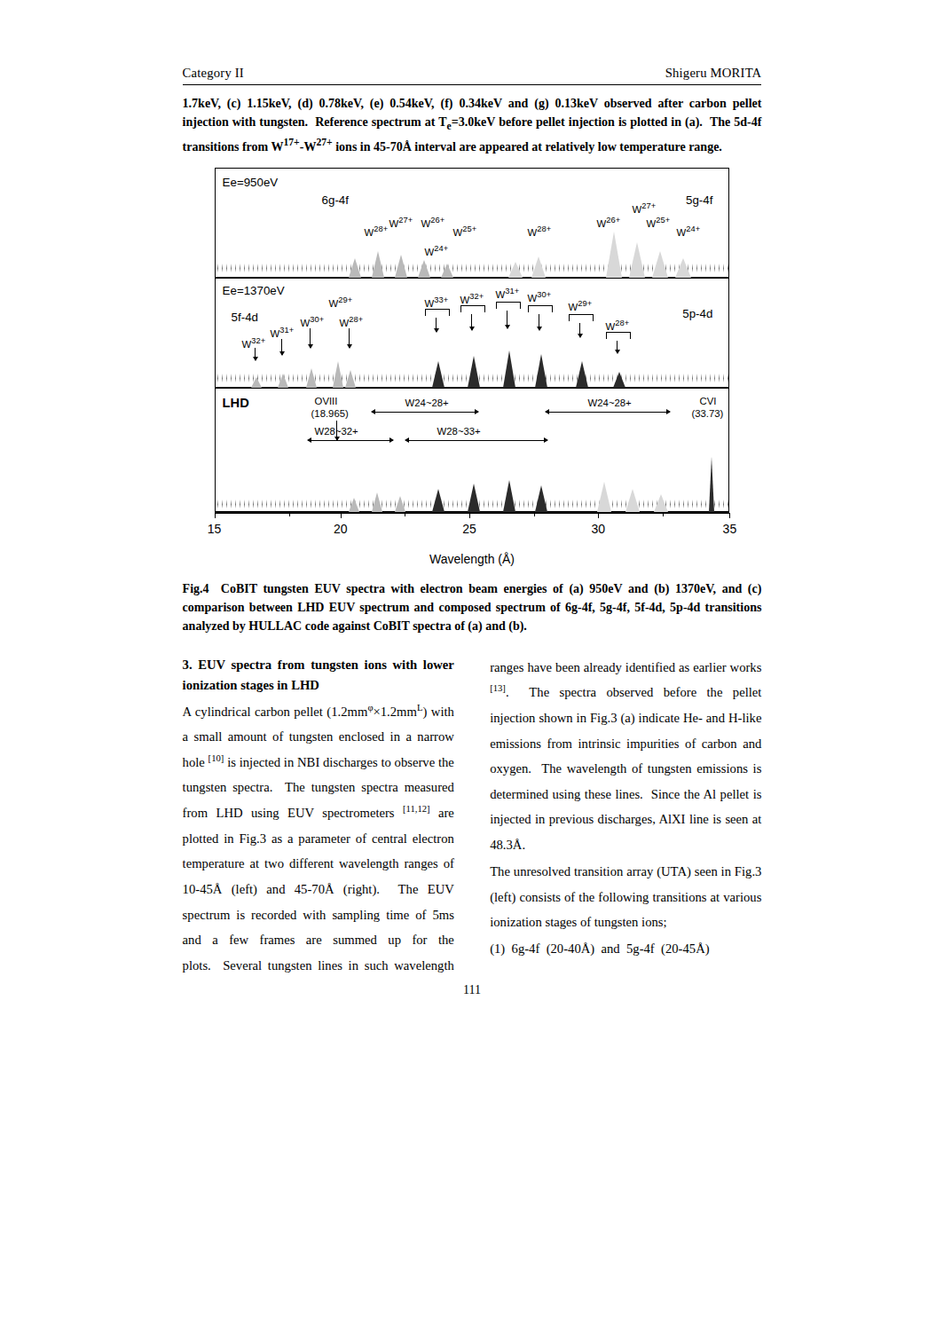Category II
Shigeru MORITA
1.7keV, (c) 1.15keV, (d) 0.78keV, (e) 0.54keV, (f) 0.34keV and (g) 0.13keV observed after carbon pellet injection with tungsten. Reference spectrum at Te=3.0keV before pellet injection is plotted in (a). The 5d-4f transitions from W17+-W27+ ions in 45-70Å interval are appeared at relatively low temperature range.
Ee=950eV
6g-4f
5g-4f
W27+
W26+
W28+
W25+
W24+
W28+
W27+
W26+
W25+
W24+
Ee=1370eV
5f-4d
5p-4d
W29+
W30+
W28+
W31+
W32+
W33+
W32+
W31+
W30+
W29+
W28+
LHD
OVIII
(18.965)
CVI
(33.73)
W24~28+
W24~28+
W28~32+
W28~33+
15
20
25
30
35
Wavelength (Å)
Fig.4 CoBIT tungsten EUV spectra with electron beam energies of (a) 950eV and (b) 1370eV, and (c) comparison between LHD EUV spectrum and composed spectrum of 6g-4f, 5g-4f, 5f-4d, 5p-4d transitions analyzed by HULLAC code against CoBIT spectra of (a) and (b).
3. EUV spectra from tungsten ions with lower ionization stages in LHD
A cylindrical carbon pellet (1.2mmφ×1.2mmL) with a small amount of tungsten enclosed in a narrow hole [10] is injected in NBI discharges to observe the tungsten spectra. The tungsten spectra measured from LHD using EUV spectrometers [11,12] are plotted in Fig.3 as a parameter of central electron temperature at two different wavelength ranges of 10-45Å (left) and 45-70Å (right). The EUV spectrum is recorded with sampling time of 5ms and a few frames are summed up for the plots. Several tungsten lines in such wavelength ranges have been already identified as earlier works [13]. The spectra observed before the pellet injection shown in Fig.3 (a) indicate He- and H-like emissions from intrinsic impurities of carbon and oxygen. The wavelength of tungsten emissions is determined using these lines. Since the Al pellet is injected in previous discharges, AlXI line is seen at 48.3Å.
The unresolved transition array (UTA) seen in Fig.3 (left) consists of the following transitions at various ionization stages of tungsten ions;
(1) 6g-4f (20-40Å) and 5g-4f (20-45Å)
111